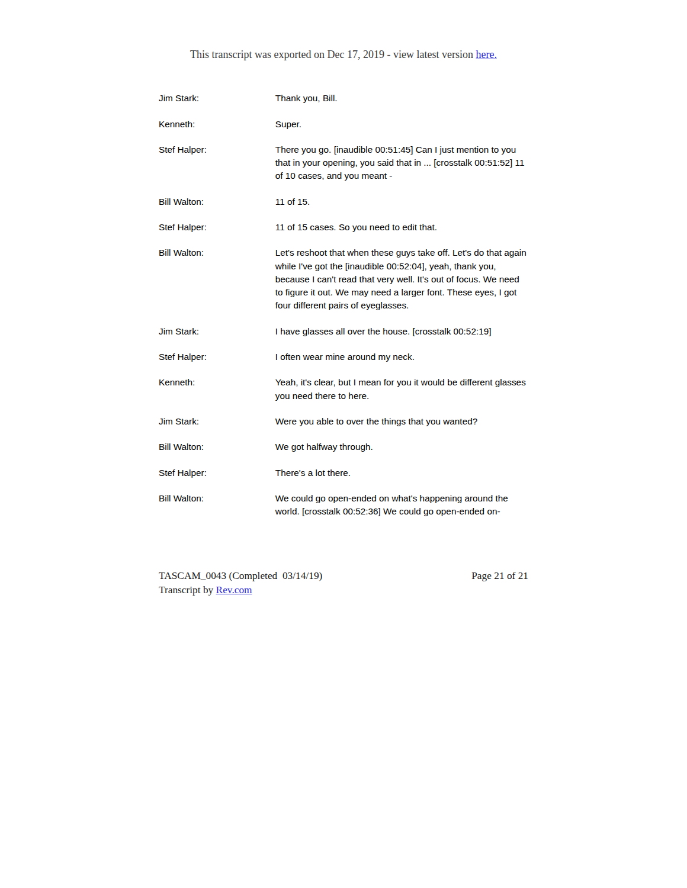This transcript was exported on Dec 17, 2019 - view latest version here.
| Jim Stark: | Thank you, Bill. |
| Kenneth: | Super. |
| Stef Halper: | There you go. [inaudible 00:51:45] Can I just mention to you that in your opening, you said that in ... [crosstalk 00:51:52] 11 of 10 cases, and you meant - |
| Bill Walton: | 11 of 15. |
| Stef Halper: | 11 of 15 cases. So you need to edit that. |
| Bill Walton: | Let's reshoot that when these guys take off. Let's do that again while I've got the [inaudible 00:52:04], yeah, thank you, because I can't read that very well. It's out of focus. We need to figure it out. We may need a larger font. These eyes, I got four different pairs of eyeglasses. |
| Jim Stark: | I have glasses all over the house. [crosstalk 00:52:19] |
| Stef Halper: | I often wear mine around my neck. |
| Kenneth: | Yeah, it's clear, but I mean for you it would be different glasses you need there to here. |
| Jim Stark: | Were you able to over the things that you wanted? |
| Bill Walton: | We got halfway through. |
| Stef Halper: | There's a lot there. |
| Bill Walton: | We could go open-ended on what's happening around the world. [crosstalk 00:52:36] We could go open-ended on- |
TASCAM_0043 (Completed 03/14/19)
Transcript by Rev.com
Page 21 of 21